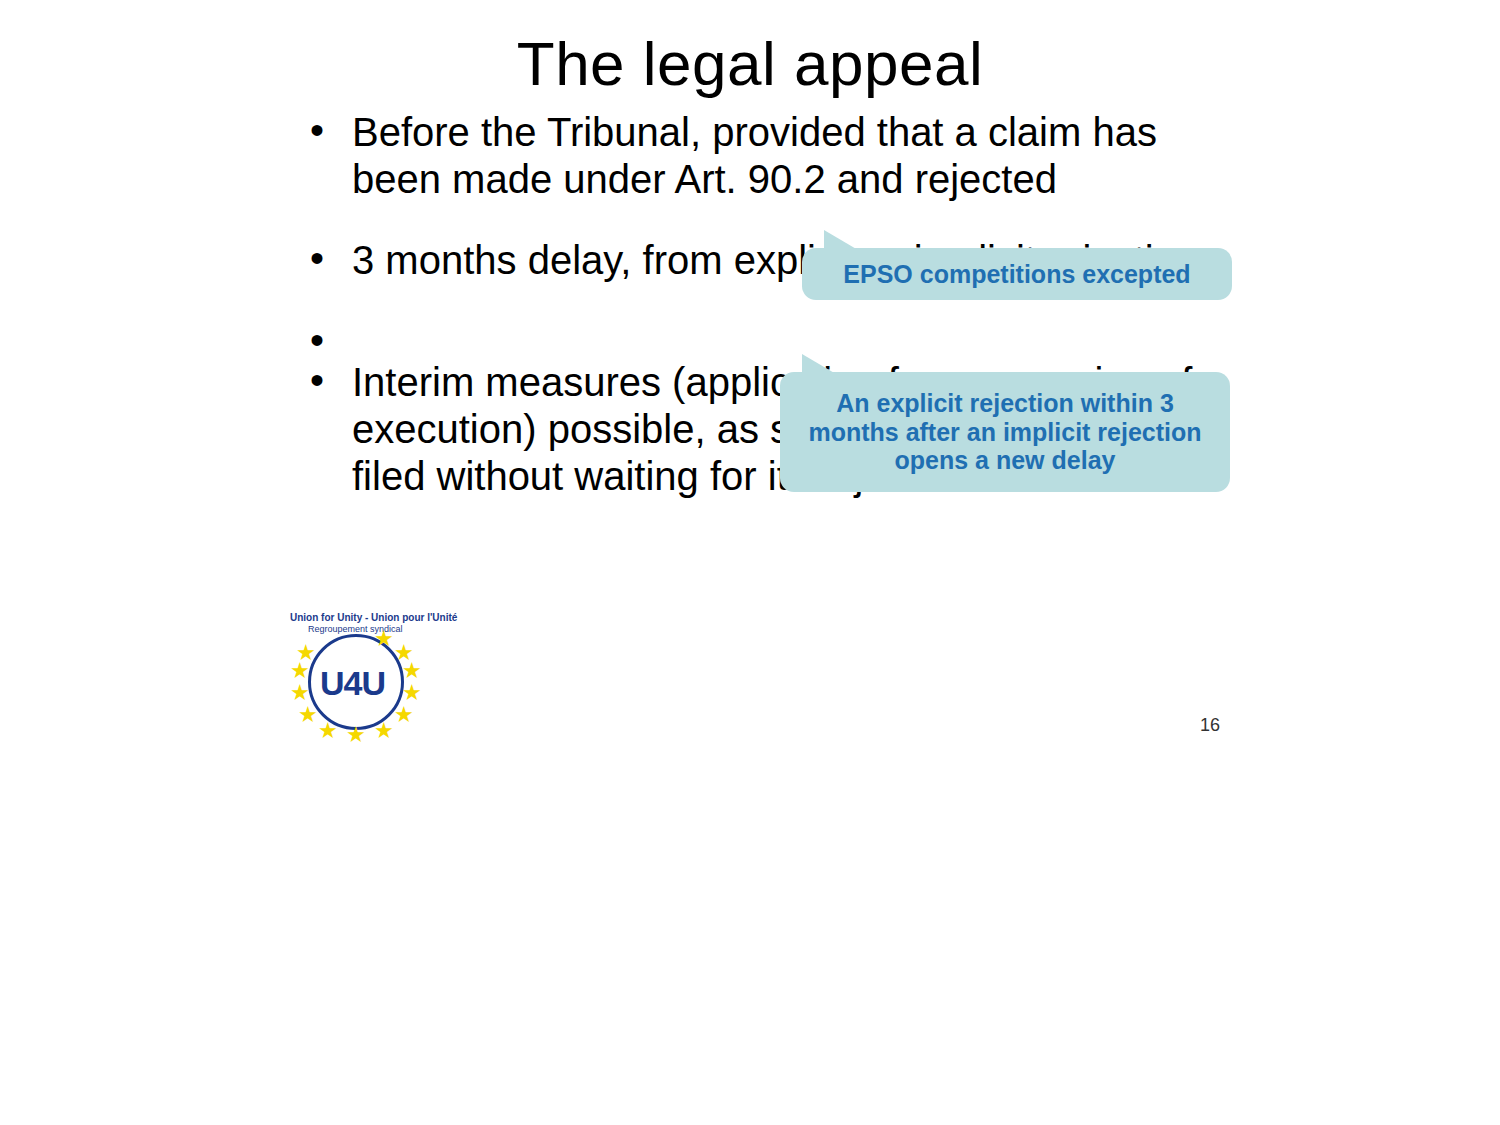The legal appeal
Before the Tribunal, provided that a claim has been made under Art. 90.2 and rejected
3 months delay, from explicit or implicit rejection
Interim measures (application for suspension of execution) possible, as soon as the complaint is filed without waiting for its rejection.
EPSO competitions excepted
An explicit rejection within 3 months after an implicit rejection opens a new delay
Union for Unity - Union pour l'Unité
Regroupement syndical
U4U
★ ★ ★ ★ ★ ★ ★ ★ ★ ★ ★ ★
16